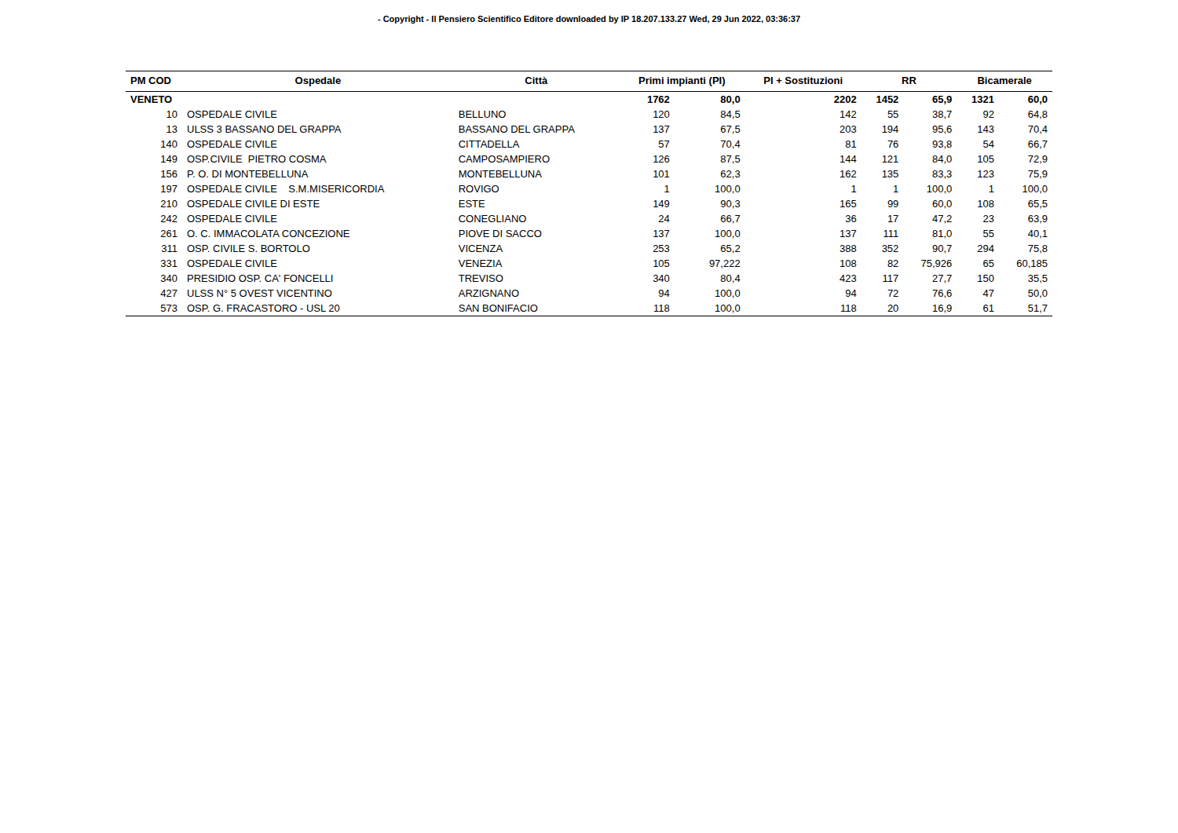- Copyright - Il Pensiero Scientifico Editore downloaded by IP 18.207.133.27 Wed, 29 Jun 2022, 03:36:37
| PM COD | Ospedale | Città | Primi impianti (PI) | PI + Sostituzioni | RR | Bicamerale |
| --- | --- | --- | --- | --- | --- | --- |
| VENETO | | | 1762 | 80,0 | 2202 | 1452 | 65,9 | 1321 | 60,0 |
| 10 | OSPEDALE CIVILE | BELLUNO | 120 | 84,5 | 142 | 55 | 38,7 | 92 | 64,8 |
| 13 | ULSS 3 BASSANO DEL GRAPPA | BASSANO DEL GRAPPA | 137 | 67,5 | 203 | 194 | 95,6 | 143 | 70,4 |
| 140 | OSPEDALE CIVILE | CITTADELLA | 57 | 70,4 | 81 | 76 | 93,8 | 54 | 66,7 |
| 149 | OSP.CIVILE PIETRO COSMA | CAMPOSAMPIERO | 126 | 87,5 | 144 | 121 | 84,0 | 105 | 72,9 |
| 156 | P. O. DI MONTEBELLUNA | MONTEBELLUNA | 101 | 62,3 | 162 | 135 | 83,3 | 123 | 75,9 |
| 197 | OSPEDALE CIVILE S.M.MISERICORDIA | ROVIGO | 1 | 100,0 | 1 | 1 | 100,0 | 1 | 100,0 |
| 210 | OSPEDALE CIVILE DI ESTE | ESTE | 149 | 90,3 | 165 | 99 | 60,0 | 108 | 65,5 |
| 242 | OSPEDALE CIVILE | CONEGLIANO | 24 | 66,7 | 36 | 17 | 47,2 | 23 | 63,9 |
| 261 | O. C. IMMACOLATA CONCEZIONE | PIOVE DI SACCO | 137 | 100,0 | 137 | 111 | 81,0 | 55 | 40,1 |
| 311 | OSP. CIVILE S. BORTOLO | VICENZA | 253 | 65,2 | 388 | 352 | 90,7 | 294 | 75,8 |
| 331 | OSPEDALE CIVILE | VENEZIA | 105 | 97,222 | 108 | 82 | 75,926 | 65 | 60,185 |
| 340 | PRESIDIO OSP. CA' FONCELLI | TREVISO | 340 | 80,4 | 423 | 117 | 27,7 | 150 | 35,5 |
| 427 | ULSS N° 5 OVEST VICENTINO | ARZIGNANO | 94 | 100,0 | 94 | 72 | 76,6 | 47 | 50,0 |
| 573 | OSP. G. FRACASTORO - USL 20 | SAN BONIFACIO | 118 | 100,0 | 118 | 20 | 16,9 | 61 | 51,7 |